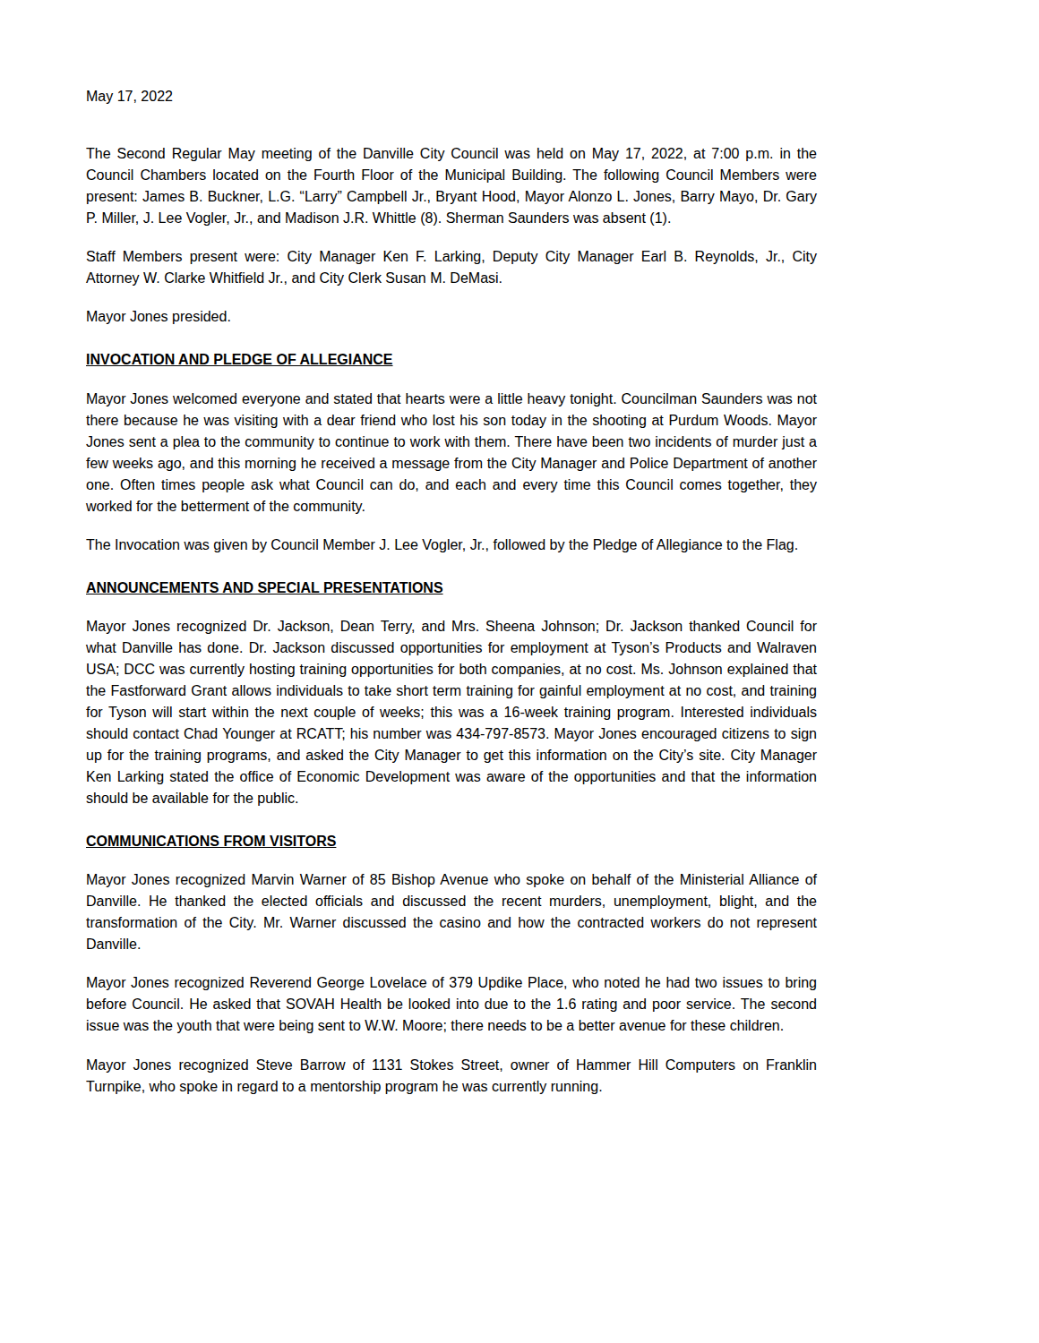May 17, 2022
The Second Regular May meeting of the Danville City Council was held on May 17, 2022, at 7:00 p.m. in the Council Chambers located on the Fourth Floor of the Municipal Building. The following Council Members were present: James B. Buckner, L.G. “Larry” Campbell Jr., Bryant Hood, Mayor Alonzo L. Jones, Barry Mayo, Dr. Gary P. Miller, J. Lee Vogler, Jr., and Madison J.R. Whittle (8). Sherman Saunders was absent (1).
Staff Members present were: City Manager Ken F. Larking, Deputy City Manager Earl B. Reynolds, Jr., City Attorney W. Clarke Whitfield Jr., and City Clerk Susan M. DeMasi.
Mayor Jones presided.
Invocation and Pledge of Allegiance
Mayor Jones welcomed everyone and stated that hearts were a little heavy tonight. Councilman Saunders was not there because he was visiting with a dear friend who lost his son today in the shooting at Purdum Woods. Mayor Jones sent a plea to the community to continue to work with them. There have been two incidents of murder just a few weeks ago, and this morning he received a message from the City Manager and Police Department of another one. Often times people ask what Council can do, and each and every time this Council comes together, they worked for the betterment of the community.
The Invocation was given by Council Member J. Lee Vogler, Jr., followed by the Pledge of Allegiance to the Flag.
Announcements and Special Presentations
Mayor Jones recognized Dr. Jackson, Dean Terry, and Mrs. Sheena Johnson; Dr. Jackson thanked Council for what Danville has done. Dr. Jackson discussed opportunities for employment at Tyson’s Products and Walraven USA; DCC was currently hosting training opportunities for both companies, at no cost. Ms. Johnson explained that the Fastforward Grant allows individuals to take short term training for gainful employment at no cost, and training for Tyson will start within the next couple of weeks; this was a 16-week training program. Interested individuals should contact Chad Younger at RCATT; his number was 434-797-8573. Mayor Jones encouraged citizens to sign up for the training programs, and asked the City Manager to get this information on the City’s site. City Manager Ken Larking stated the office of Economic Development was aware of the opportunities and that the information should be available for the public.
Communications from Visitors
Mayor Jones recognized Marvin Warner of 85 Bishop Avenue who spoke on behalf of the Ministerial Alliance of Danville. He thanked the elected officials and discussed the recent murders, unemployment, blight, and the transformation of the City. Mr. Warner discussed the casino and how the contracted workers do not represent Danville.
Mayor Jones recognized Reverend George Lovelace of 379 Updike Place, who noted he had two issues to bring before Council. He asked that SOVAH Health be looked into due to the 1.6 rating and poor service. The second issue was the youth that were being sent to W.W. Moore; there needs to be a better avenue for these children.
Mayor Jones recognized Steve Barrow of 1131 Stokes Street, owner of Hammer Hill Computers on Franklin Turnpike, who spoke in regard to a mentorship program he was currently running.